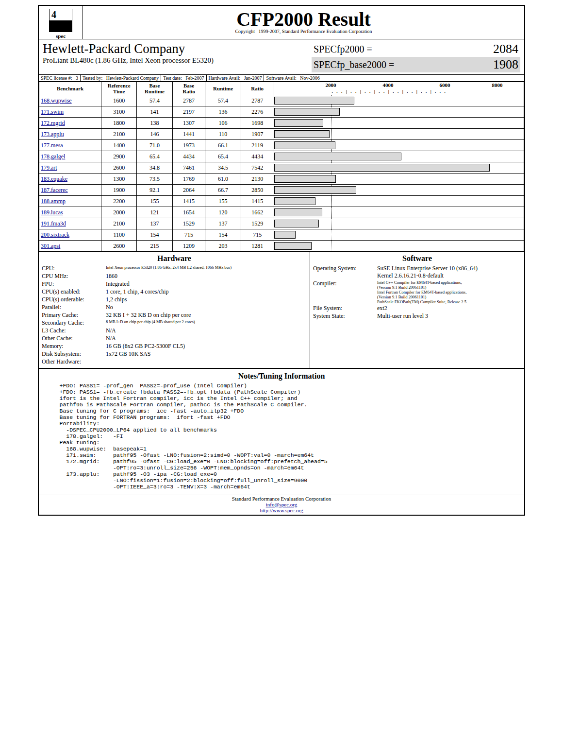spec
CFP2000 Result
Copyright 1999-2007, Standard Performance Evaluation Corporation
Hewlett-Packard Company
ProLiant BL480c (1.86 GHz, Intel Xeon processor E5320)
| SPECfp2000 = | 2084 |
| SPECfp_base2000 = | 1908 |
SPEC license #: 3
Tested by: Hewlett-Packard Company
Test date: Feb-2007
Hardware Avail: Jan-2007
Software Avail: Nov-2006
| Benchmark | Reference Time | Base Runtime | Base Ratio | Runtime | Ratio | 2000 4000 6000 8000 . . . / . . / . . / . . / . . / . . / . . / . . . |
| --- | --- | --- | --- | --- | --- | --- |
| 168.wupwise | 1600 | 57.4 | 2787 | 57.4 | 2787 | |
| 171.swim | 3100 | 141 | 2197 | 136 | 2276 | |
| 172.mgrid | 1800 | 138 | 1307 | 106 | 1698 | |
| 173.applu | 2100 | 146 | 1441 | 110 | 1907 | |
| 177.mesa | 1400 | 71.0 | 1973 | 66.1 | 2119 | |
| 178.galgel | 2900 | 65.4 | 4434 | 65.4 | 4434 | |
| 179.art | 2600 | 34.8 | 7461 | 34.5 | 7542 | |
| 183.equake | 1300 | 73.5 | 1769 | 61.0 | 2130 | |
| 187.facerec | 1900 | 92.1 | 2064 | 66.7 | 2850 | |
| 188.ammp | 2200 | 155 | 1415 | 155 | 1415 | |
| 189.lucas | 2000 | 121 | 1654 | 120 | 1662 | |
| 191.fma3d | 2100 | 137 | 1529 | 137 | 1529 | |
| 200.sixtrack | 1100 | 154 | 715 | 154 | 715 | |
| 301.apsi | 2600 | 215 | 1209 | 203 | 1281 | |
Hardware
| CPU: | Intel Xeon processor E5320 (1.86 GHz, 2x4 MB L2 shared, 1066 MHz bus) |
| CPU MHz: | 1860 |
| FPU: | Integrated |
| CPU(s) enabled: | 1 core, 1 chip, 4 cores/chip |
| CPU(s) orderable: | 1,2 chips |
| Parallel: | No |
| Primary Cache: | 32 KB I + 32 KB D on chip per core |
| Secondary Cache: | 8 MB I+D on chip per chip (4 MB shared per 2 cores) |
| L3 Cache: | N/A |
| Other Cache: | N/A |
| Memory: | 16 GB (8x2 GB PC2-5300F CL5) |
| Disk Subsystem: | 1x72 GB 10K SAS |
| Other Hardware: | |
Software
| Operating System: | SuSE Linux Enterprise Server 10 (x86_64) Kernel 2.6.16.21-0.8-default |
| Compiler: | Intel C++ Compiler for EM64T-based applications, (Version 9.1 Build 20061101) Intel Fortran Compiler for EM64T-based applications, (Version 9.1 Build 20061101) PathScale EKOPath(TM) Compiler Suite, Release 2.5 |
| File System: | ext2 |
| System State: | Multi-user run level 3 |
Notes/Tuning Information
     +FDO: PASS1= -prof_gen  PASS2=-prof_use (Intel Compiler)
     +FDO: PASS1= -fb_create fbdata PASS2=-fb_opt fbdata (PathScale Compiler)
     ifort is the Intel Fortran compiler, icc is the Intel C++ compiler; and
     pathf95 is PathScale Fortran compiler, pathcc is the PathScale C compiler.
     Base tuning for C programs:  icc -fast -auto_ilp32 +FDO
     Base tuning for FORTRAN programs:  ifort -fast +FDO
     Portability:
       -DSPEC_CPU2000_LP64 applied to all benchmarks
       178.galgel:   -FI
     Peak tuning:
       168.wupwise:  basepeak=1
       171.swim:     pathf95 -Ofast -LNO:fusion=2:simd=0 -WOPT:val=0 -march=em64t
       172.mgrid:    pathf95 -Ofast -CG:load_exe=0 -LNO:blocking=off:prefetch_ahead=5
                     -OPT:ro=3:unroll_size=256 -WOPT:mem_opnds=on -march=em64t
       173.applu:    pathf95 -O3 -ipa -CG:load_exe=0
                     -LNO:fission=1:fusion=2:blocking=off:full_unroll_size=9000
                     -OPT:IEEE_a=3:ro=3 -TENV:X=3 -march=em64t
Standard Performance Evaluation Corporation
info@spec.org
http://www.spec.org